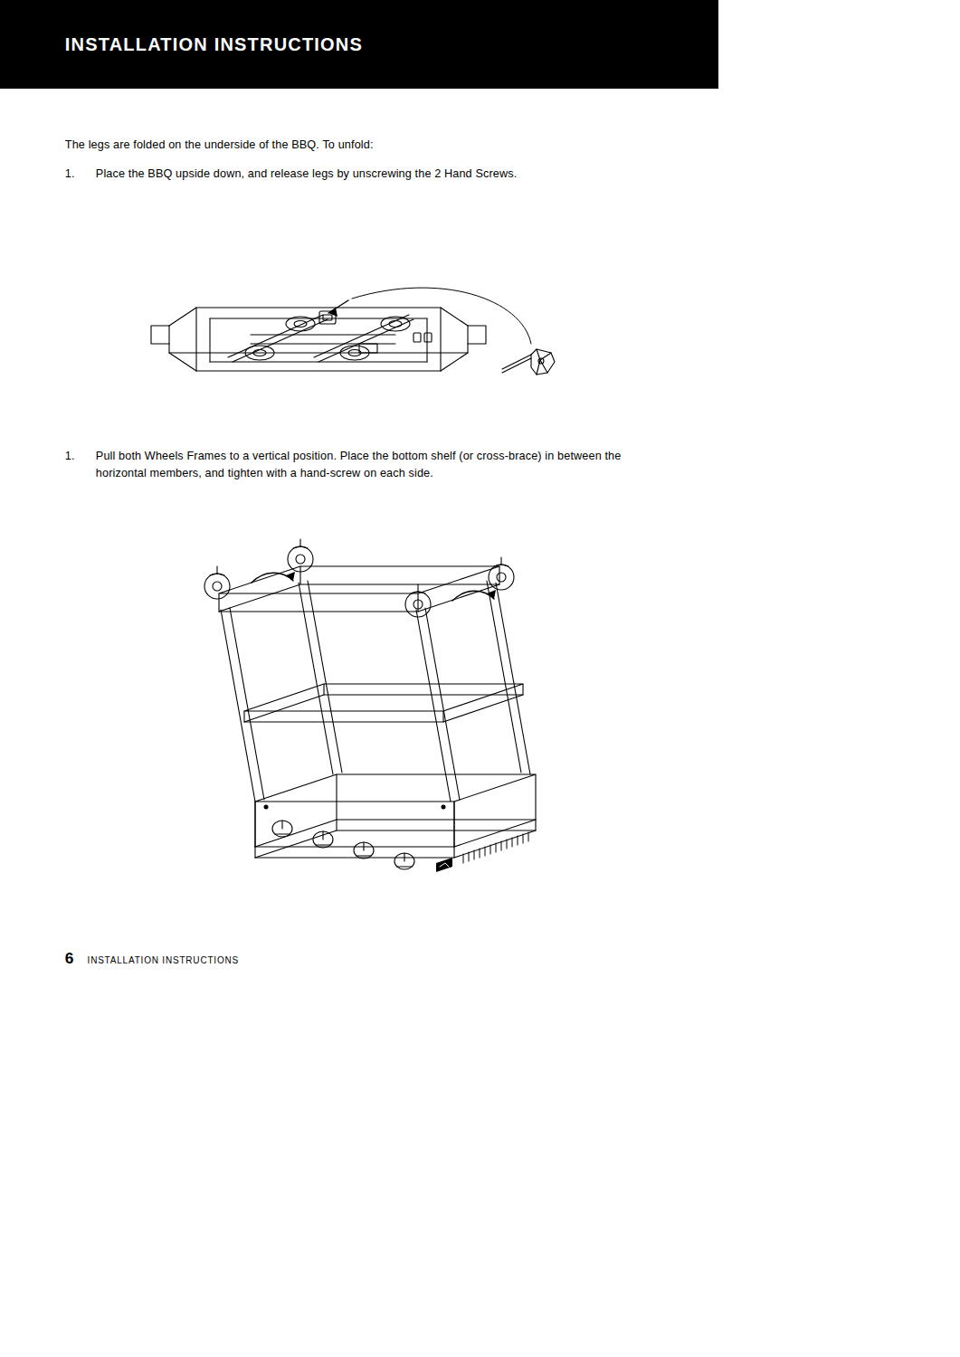Installation Instructions
The legs are folded on the underside of the BBQ. To unfold:
Place the BBQ upside down, and release legs by unscrewing the 2 Hand Screws.
Pull both Wheels Frames to a vertical position. Place the bottom shelf (or cross-brace) in between the horizontal members, and tighten with a hand-screw on each side.
6 Installation Instructions